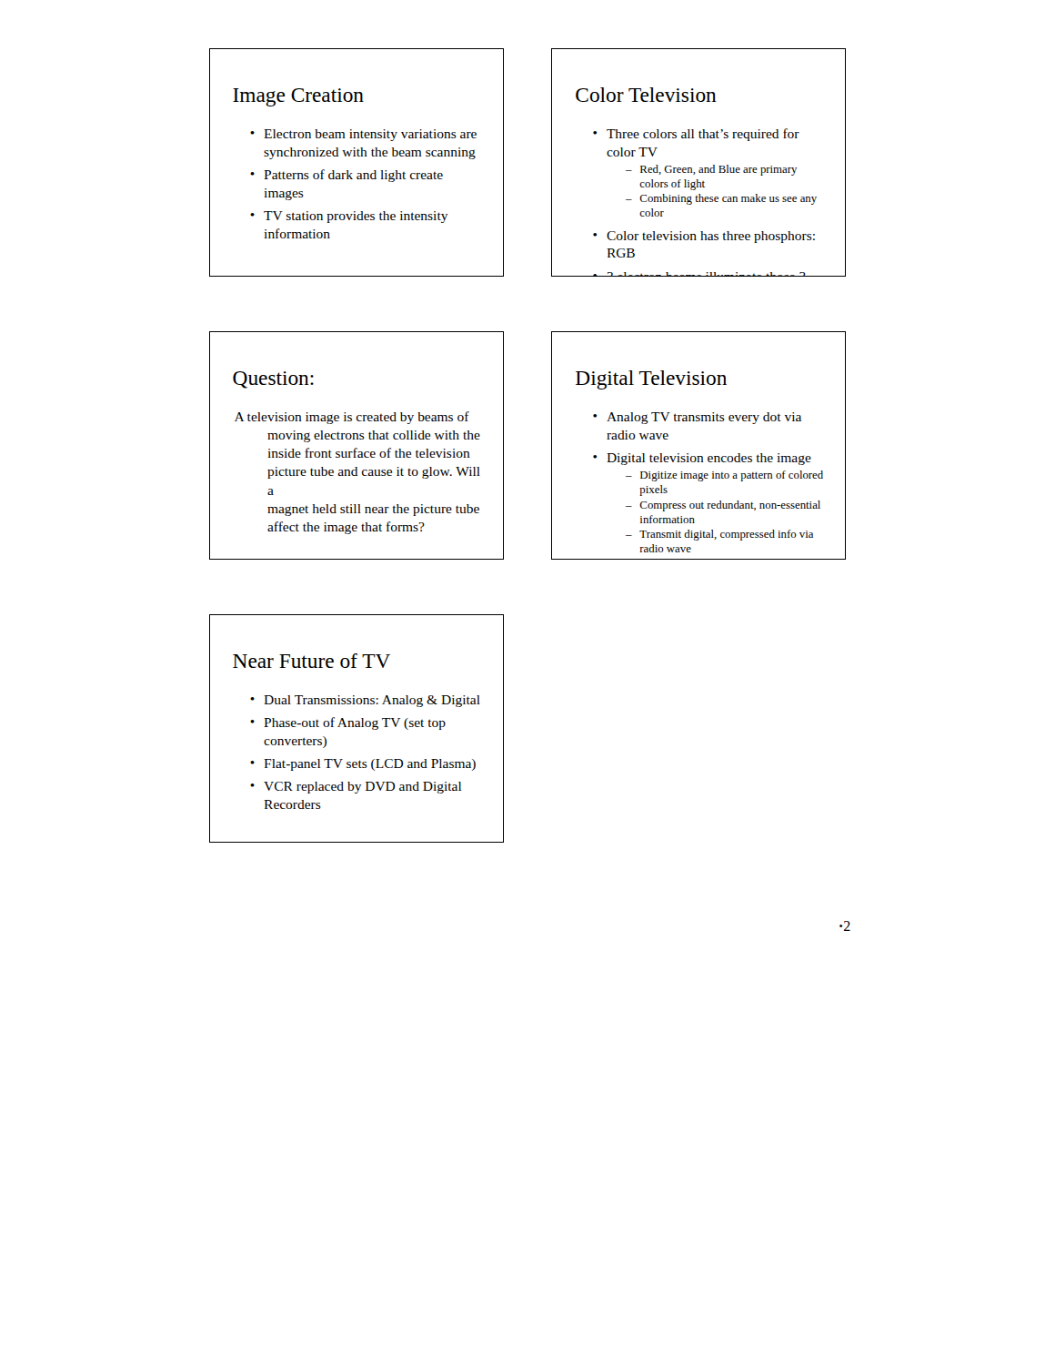Image Creation
Electron beam intensity variations are synchronized with the beam scanning
Patterns of dark and light create images
TV station provides the intensity information
Color Television
Three colors all that’s required for color TV
Red, Green, and Blue are primary colors of light
Combining these can make us see any color
Color television has three phosphors: RGB
3 electron beams illuminate those 3 phosphors
Shadow mask aids in hitting correct phosphor
Question:
A television image is created by beams of moving electrons that collide with the inside front surface of the television picture tube and cause it to glow. Will a magnet held still near the picture tube affect the image that forms?
Digital Television
Analog TV transmits every dot via radio wave
Digital television encodes the image
Digitize image into a pattern of colored pixels
Compress out redundant, non-essential information
Transmit digital, compressed info via radio wave
Digital offers noise-free, high resolution TV
Near Future of TV
Dual Transmissions: Analog & Digital
Phase-out of Analog TV (set top converters)
Flat-panel TV sets (LCD and Plasma)
VCR replaced by DVD and Digital Recorders
2